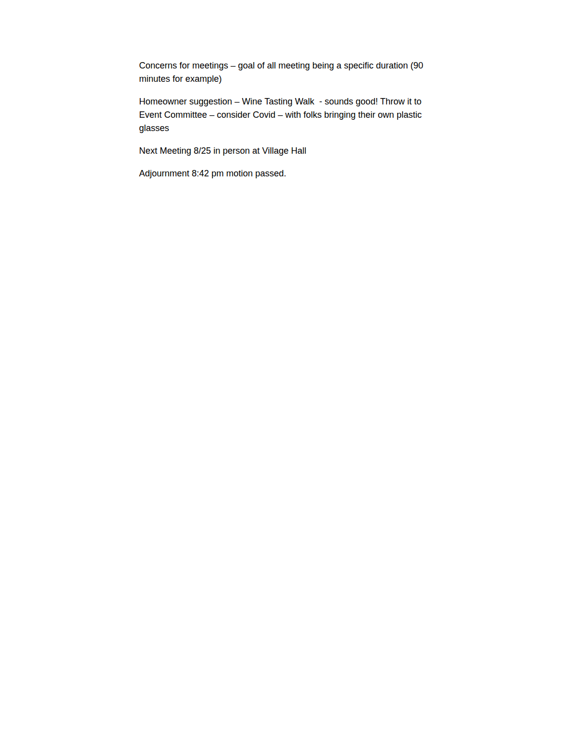Concerns for meetings – goal of all meeting being a specific duration (90 minutes for example)
Homeowner suggestion – Wine Tasting Walk - sounds good! Throw it to Event Committee – consider Covid – with folks bringing their own plastic glasses
Next Meeting 8/25 in person at Village Hall
Adjournment 8:42 pm motion passed.